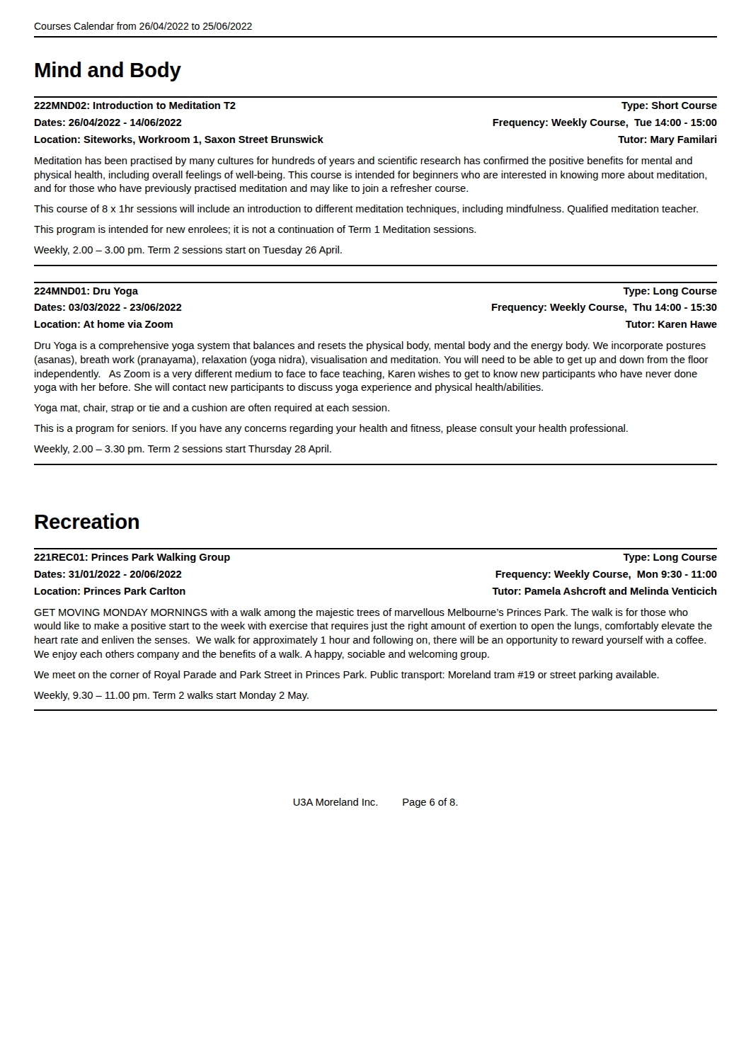Courses Calendar from 26/04/2022 to 25/06/2022
Mind and Body
| 222MND02: Introduction to Meditation T2 | Type: Short Course |
| Dates: 26/04/2022 - 14/06/2022 | Frequency: Weekly Course, Tue 14:00 - 15:00 |
| Location: Siteworks, Workroom 1, Saxon Street Brunswick | Tutor: Mary Familari |
Meditation has been practised by many cultures for hundreds of years and scientific research has confirmed the positive benefits for mental and physical health, including overall feelings of well-being. This course is intended for beginners who are interested in knowing more about meditation, and for those who have previously practised meditation and may like to join a refresher course.
This course of 8 x 1hr sessions will include an introduction to different meditation techniques, including mindfulness. Qualified meditation teacher.
This program is intended for new enrolees; it is not a continuation of Term 1 Meditation sessions.
Weekly, 2.00 – 3.00 pm. Term 2 sessions start on Tuesday 26 April.
| 224MND01: Dru Yoga | Type: Long Course |
| Dates: 03/03/2022 - 23/06/2022 | Frequency: Weekly Course, Thu 14:00 - 15:30 |
| Location: At home via Zoom | Tutor: Karen Hawe |
Dru Yoga is a comprehensive yoga system that balances and resets the physical body, mental body and the energy body. We incorporate postures (asanas), breath work (pranayama), relaxation (yoga nidra), visualisation and meditation. You will need to be able to get up and down from the floor independently. As Zoom is a very different medium to face to face teaching, Karen wishes to get to know new participants who have never done yoga with her before. She will contact new participants to discuss yoga experience and physical health/abilities.
Yoga mat, chair, strap or tie and a cushion are often required at each session.
This is a program for seniors. If you have any concerns regarding your health and fitness, please consult your health professional.
Weekly, 2.00 – 3.30 pm. Term 2 sessions start Thursday 28 April.
Recreation
| 221REC01: Princes Park Walking Group | Type: Long Course |
| Dates: 31/01/2022 - 20/06/2022 | Frequency: Weekly Course, Mon 9:30 - 11:00 |
| Location: Princes Park Carlton | Tutor: Pamela Ashcroft and Melinda Venticich |
GET MOVING MONDAY MORNINGS with a walk among the majestic trees of marvellous Melbourne’s Princes Park. The walk is for those who would like to make a positive start to the week with exercise that requires just the right amount of exertion to open the lungs, comfortably elevate the heart rate and enliven the senses. We walk for approximately 1 hour and following on, there will be an opportunity to reward yourself with a coffee. We enjoy each others company and the benefits of a walk. A happy, sociable and welcoming group.
We meet on the corner of Royal Parade and Park Street in Princes Park. Public transport: Moreland tram #19 or street parking available.
Weekly, 9.30 – 11.00 pm. Term 2 walks start Monday 2 May.
U3A Moreland Inc. Page 6 of 8.